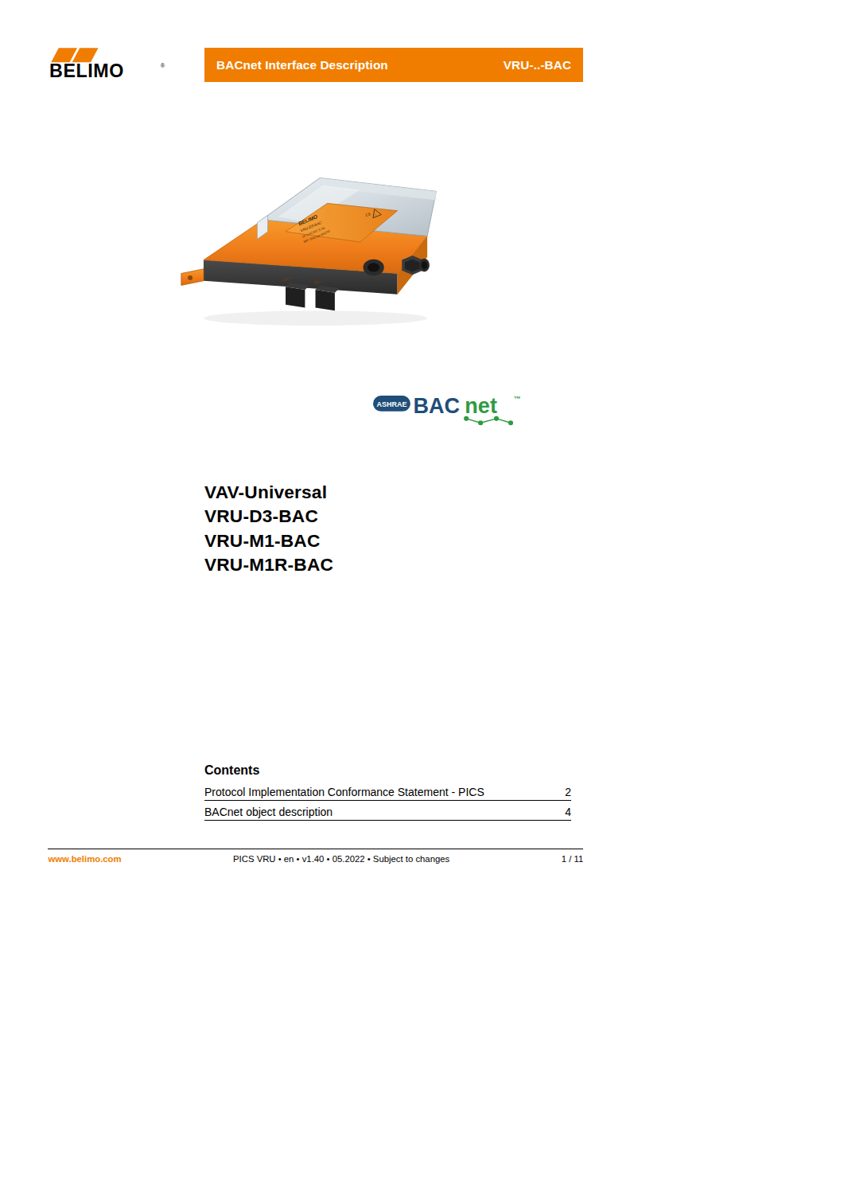BELIMO ®
BACnet Interface Description VRU-..-BAC
BELIMO VRU-D3-BAC 24 V AC/DC 5 VA MP / BACnet MS/TP CE ! Δp(+) Δp(−)
ASHRAE BAC net ™
VAV-Universal
VRU-D3-BAC
VRU-M1-BAC
VRU-M1R-BAC
Contents
Protocol Implementation Conformance Statement - PICS 2
BACnet object description 4
www.belimo.com PICS VRU • en • v1.40 • 05.2022 • Subject to changes 1 / 11